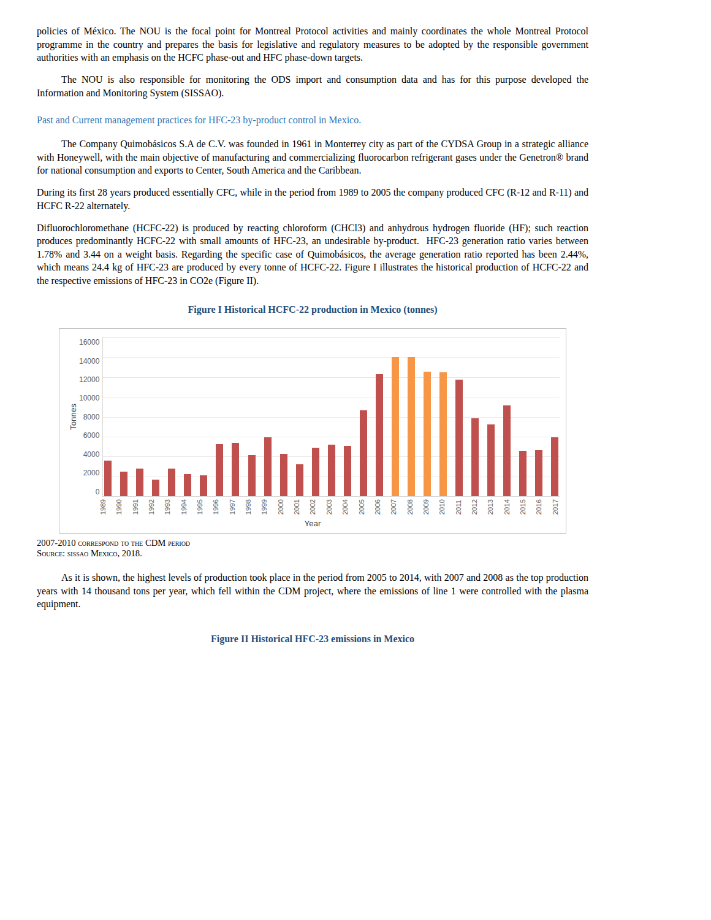policies of México. The NOU is the focal point for Montreal Protocol activities and mainly coordinates the whole Montreal Protocol programme in the country and prepares the basis for legislative and regulatory measures to be adopted by the responsible government authorities with an emphasis on the HCFC phase-out and HFC phase-down targets.
The NOU is also responsible for monitoring the ODS import and consumption data and has for this purpose developed the Information and Monitoring System (SISSAO).
Past and Current management practices for HFC-23 by-product control in Mexico.
The Company Quimobásicos S.A de C.V. was founded in 1961 in Monterrey city as part of the CYDSA Group in a strategic alliance with Honeywell, with the main objective of manufacturing and commercializing fluorocarbon refrigerant gases under the Genetron® brand for national consumption and exports to Center, South America and the Caribbean.
During its first 28 years produced essentially CFC, while in the period from 1989 to 2005 the company produced CFC (R-12 and R-11) and HCFC R-22 alternately.
Difluorochloromethane (HCFC-22) is produced by reacting chloroform (CHCl3) and anhydrous hydrogen fluoride (HF); such reaction produces predominantly HCFC-22 with small amounts of HFC-23, an undesirable by-product. HFC-23 generation ratio varies between 1.78% and 3.44 on a weight basis. Regarding the specific case of Quimobásicos, the average generation ratio reported has been 2.44%, which means 24.4 kg of HFC-23 are produced by every tonne of HCFC-22. Figure I illustrates the historical production of HCFC-22 and the respective emissions of HFC-23 in CO2e (Figure II).
Figure I Historical HCFC-22 production in Mexico (tonnes)
Tonnes
16000 14000 12000 10000 8000 6000 4000 2000 0
19891990199119921993199419951996199719981999200020012002200320042005200620072008200920102011201220132014201520162017
Year
2007-2010 correspond to the CDM period
Source: sissao Mexico, 2018.
As it is shown, the highest levels of production took place in the period from 2005 to 2014, with 2007 and 2008 as the top production years with 14 thousand tons per year, which fell within the CDM project, where the emissions of line 1 were controlled with the plasma equipment.
Figure II Historical HFC-23 emissions in Mexico